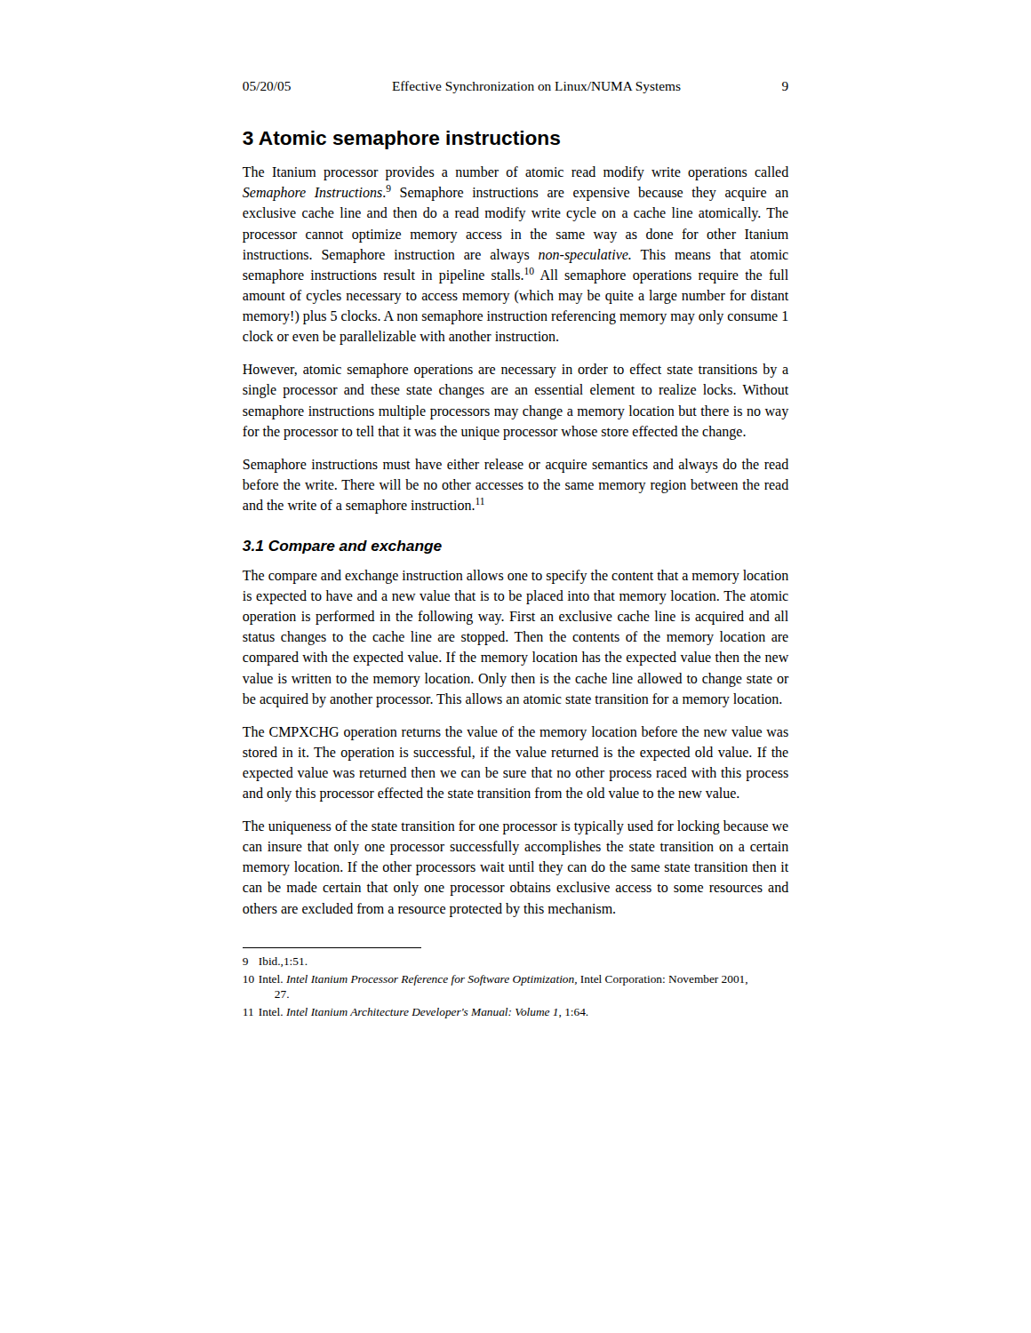05/20/05 Effective Synchronization on Linux/NUMA Systems 9
3 Atomic semaphore instructions
The Itanium processor provides a number of atomic read modify write operations called Semaphore Instructions.9 Semaphore instructions are expensive because they acquire an exclusive cache line and then do a read modify write cycle on a cache line atomically. The processor cannot optimize memory access in the same way as done for other Itanium instructions. Semaphore instruction are always non-speculative. This means that atomic semaphore instructions result in pipeline stalls.10 All semaphore operations require the full amount of cycles necessary to access memory (which may be quite a large number for distant memory!) plus 5 clocks. A non semaphore instruction referencing memory may only consume 1 clock or even be parallelizable with another instruction.
However, atomic semaphore operations are necessary in order to effect state transitions by a single processor and these state changes are an essential element to realize locks. Without semaphore instructions multiple processors may change a memory location but there is no way for the processor to tell that it was the unique processor whose store effected the change.
Semaphore instructions must have either release or acquire semantics and always do the read before the write. There will be no other accesses to the same memory region between the read and the write of a semaphore instruction.11
3.1 Compare and exchange
The compare and exchange instruction allows one to specify the content that a memory location is expected to have and a new value that is to be placed into that memory location. The atomic operation is performed in the following way. First an exclusive cache line is acquired and all status changes to the cache line are stopped. Then the contents of the memory location are compared with the expected value. If the memory location has the expected value then the new value is written to the memory location. Only then is the cache line allowed to change state or be acquired by another processor. This allows an atomic state transition for a memory location.
The CMPXCHG operation returns the value of the memory location before the new value was stored in it. The operation is successful, if the value returned is the expected old value. If the expected value was returned then we can be sure that no other process raced with this process and only this processor effected the state transition from the old value to the new value.
The uniqueness of the state transition for one processor is typically used for locking because we can insure that only one processor successfully accomplishes the state transition on a certain memory location. If the other processors wait until they can do the same state transition then it can be made certain that only one processor obtains exclusive access to some resources and others are excluded from a resource protected by this mechanism.
9 Ibid.,1:51.
10 Intel. Intel Itanium Processor Reference for Software Optimization, Intel Corporation: November 2001,27.
11 Intel. Intel Itanium Architecture Developer's Manual: Volume 1, 1:64.